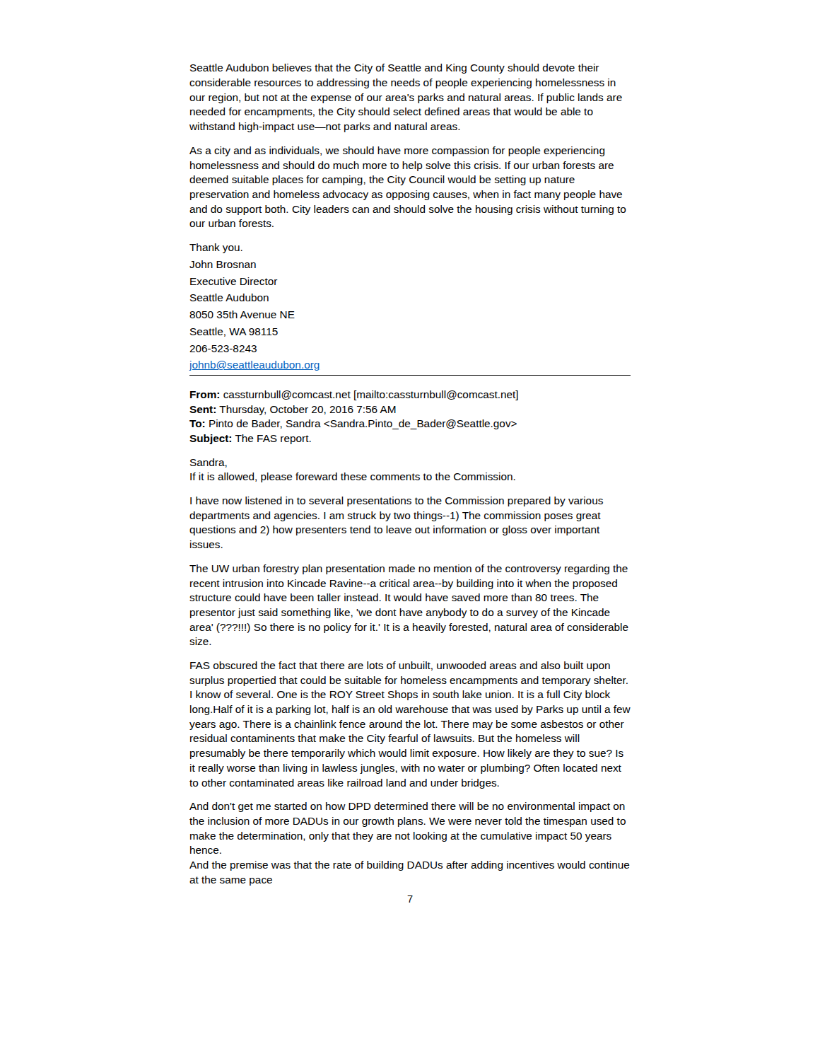Seattle Audubon believes that the City of Seattle and King County should devote their considerable resources to addressing the needs of people experiencing homelessness in our region, but not at the expense of our area's parks and natural areas. If public lands are needed for encampments, the City should select defined areas that would be able to withstand high-impact use—not parks and natural areas.
As a city and as individuals, we should have more compassion for people experiencing homelessness and should do much more to help solve this crisis. If our urban forests are deemed suitable places for camping, the City Council would be setting up nature preservation and homeless advocacy as opposing causes, when in fact many people have and do support both. City leaders can and should solve the housing crisis without turning to our urban forests.
Thank you.
John Brosnan
Executive Director
Seattle Audubon
8050 35th Avenue NE
Seattle, WA 98115
206-523-8243
johnb@seattleaudubon.org
From: cassturnbull@comcast.net [mailto:cassturnbull@comcast.net]
Sent: Thursday, October 20, 2016 7:56 AM
To: Pinto de Bader, Sandra <Sandra.Pinto_de_Bader@Seattle.gov>
Subject: The FAS report.
Sandra,
If it is allowed, please foreward these comments to the Commission.
I have now listened in to several presentations to the Commission prepared by various departments and agencies. I am struck by two things--1) The commission poses great questions and 2) how presenters tend to leave out information or gloss over important issues.
The UW urban forestry plan presentation made no mention of the controversy regarding the recent intrusion into Kincade Ravine--a critical area--by building into it when the proposed structure could have been taller instead. It would have saved more than 80 trees. The presentor just said something like, 'we dont have anybody to do a survey of the Kincade area' (???!!!) So there is no policy for it.' It is a heavily forested, natural area of considerable size.
FAS obscured the fact that there are lots of unbuilt, unwooded areas and also built upon surplus propertied that could be suitable for homeless encampments and temporary shelter. I know of several. One is the ROY Street Shops in south lake union. It is a full City block long.Half of it is a parking lot, half is an old warehouse that was used by Parks up until a few years ago. There is a chainlink fence around the lot. There may be some asbestos or other residual contaminents that make the City fearful of lawsuits. But the homeless will presumably be there temporarily which would limit exposure. How likely are they to sue? Is it really worse than living in lawless jungles, with no water or plumbing? Often located next to other contaminated areas like railroad land and under bridges.
And don't get me started on how DPD determined there will be no environmental impact on the inclusion of more DADUs in our growth plans. We were never told the timespan used to make the determination, only that they are not looking at the cumulative impact 50 years hence.
And the premise was that the rate of building DADUs after adding incentives would continue at the same pace
7